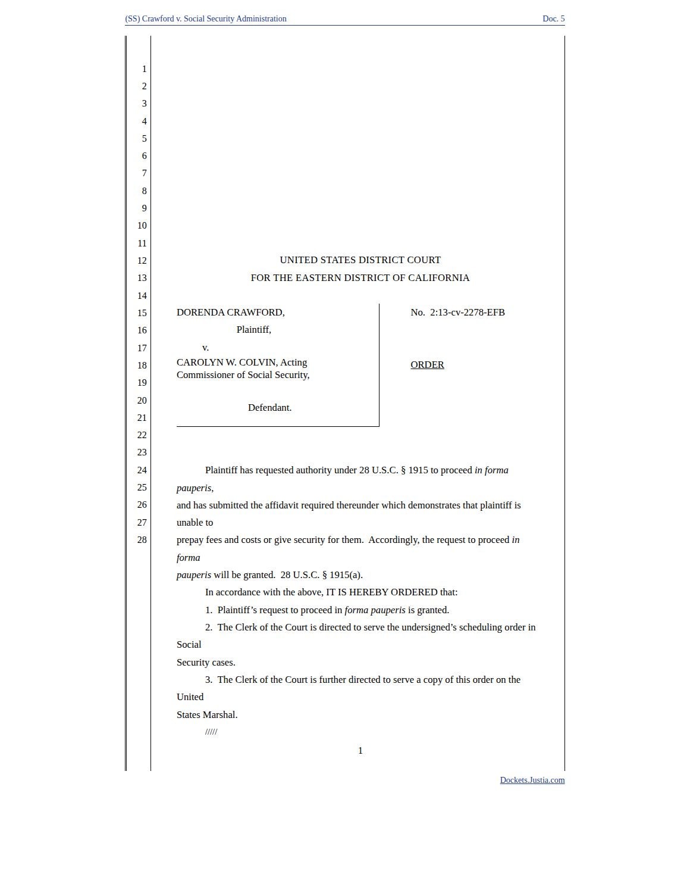(SS) Crawford v. Social Security Administration Doc. 5
1
2
3
4
5
6
7
8
9
10
11
12
13
14
15
16
17
18
19
20
21
22
23
24
25
26
27
28
UNITED STATES DISTRICT COURT
FOR THE EASTERN DISTRICT OF CALIFORNIA
DORENDA CRAWFORD,
Plaintiff,
v.
CAROLYN W. COLVIN, Acting
Commissioner of Social Security,
Defendant.
No. 2:13-cv-2278-EFB
ORDER
Plaintiff has requested authority under 28 U.S.C. § 1915 to proceed in forma pauperis,
and has submitted the affidavit required thereunder which demonstrates that plaintiff is unable to
prepay fees and costs or give security for them. Accordingly, the request to proceed in forma
pauperis will be granted. 28 U.S.C. § 1915(a).
In accordance with the above, IT IS HEREBY ORDERED that:
1. Plaintiff’s request to proceed in forma pauperis is granted.
2. The Clerk of the Court is directed to serve the undersigned’s scheduling order in Social
Security cases.
3. The Clerk of the Court is further directed to serve a copy of this order on the United
States Marshal.
/////
1
Dockets.Justia.com